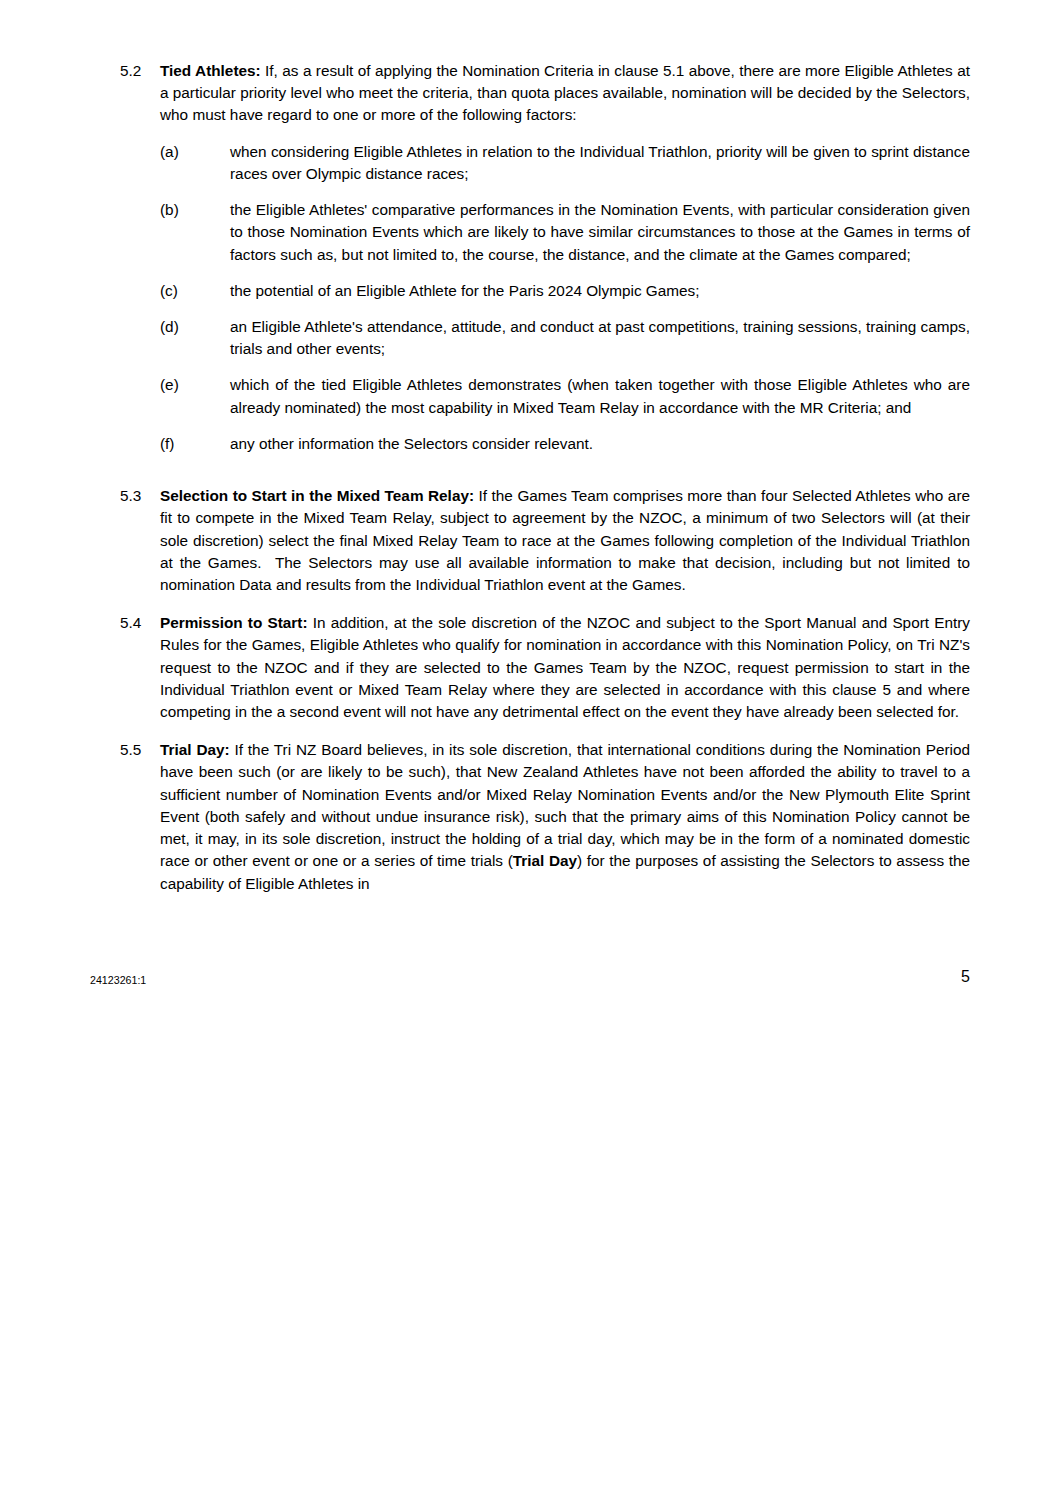5.2
Tied Athletes: If, as a result of applying the Nomination Criteria in clause 5.1 above, there are more Eligible Athletes at a particular priority level who meet the criteria, than quota places available, nomination will be decided by the Selectors, who must have regard to one or more of the following factors:
(a)
when considering Eligible Athletes in relation to the Individual Triathlon, priority will be given to sprint distance races over Olympic distance races;
(b)
the Eligible Athletes' comparative performances in the Nomination Events, with particular consideration given to those Nomination Events which are likely to have similar circumstances to those at the Games in terms of factors such as, but not limited to, the course, the distance, and the climate at the Games compared;
(c)
the potential of an Eligible Athlete for the Paris 2024 Olympic Games;
(d)
an Eligible Athlete's attendance, attitude, and conduct at past competitions, training sessions, training camps, trials and other events;
(e)
which of the tied Eligible Athletes demonstrates (when taken together with those Eligible Athletes who are already nominated) the most capability in Mixed Team Relay in accordance with the MR Criteria; and
(f)
any other information the Selectors consider relevant.
5.3
Selection to Start in the Mixed Team Relay: If the Games Team comprises more than four Selected Athletes who are fit to compete in the Mixed Team Relay, subject to agreement by the NZOC, a minimum of two Selectors will (at their sole discretion) select the final Mixed Relay Team to race at the Games following completion of the Individual Triathlon at the Games. The Selectors may use all available information to make that decision, including but not limited to nomination Data and results from the Individual Triathlon event at the Games.
5.4
Permission to Start: In addition, at the sole discretion of the NZOC and subject to the Sport Manual and Sport Entry Rules for the Games, Eligible Athletes who qualify for nomination in accordance with this Nomination Policy, on Tri NZ's request to the NZOC and if they are selected to the Games Team by the NZOC, request permission to start in the Individual Triathlon event or Mixed Team Relay where they are selected in accordance with this clause 5 and where competing in the a second event will not have any detrimental effect on the event they have already been selected for.
5.5
Trial Day: If the Tri NZ Board believes, in its sole discretion, that international conditions during the Nomination Period have been such (or are likely to be such), that New Zealand Athletes have not been afforded the ability to travel to a sufficient number of Nomination Events and/or Mixed Relay Nomination Events and/or the New Plymouth Elite Sprint Event (both safely and without undue insurance risk), such that the primary aims of this Nomination Policy cannot be met, it may, in its sole discretion, instruct the holding of a trial day, which may be in the form of a nominated domestic race or other event or one or a series of time trials (Trial Day) for the purposes of assisting the Selectors to assess the capability of Eligible Athletes in
24123261:1
5